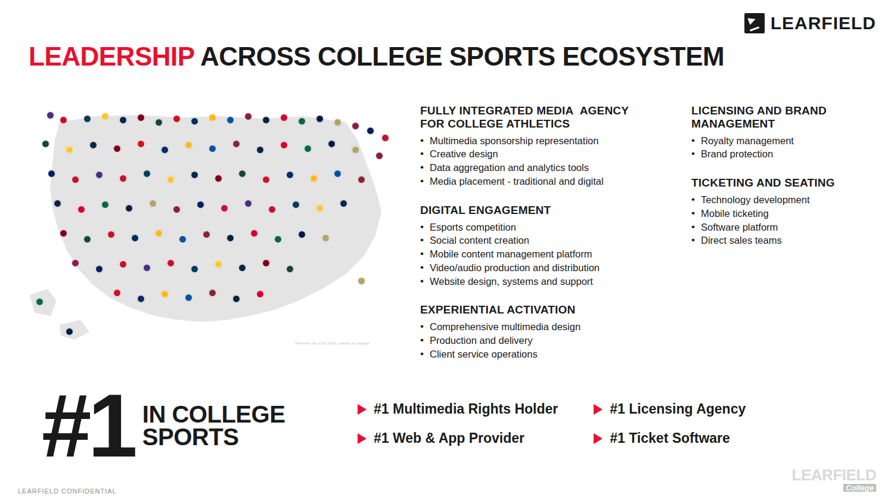LEARFIELD
LEADERSHIP ACROSS COLLEGE SPORTS ECOSYSTEM
*Partners as of 01.2021, subject to change
FULLY INTEGRATED MEDIA AGENCY
FOR COLLEGE ATHLETICS
Multimedia sponsorship representation
Creative design
Data aggregation and analytics tools
Media placement - traditional and digital
DIGITAL ENGAGEMENT
Esports competition
Social content creation
Mobile content management platform
Video/audio production and distribution
Website design, systems and support
EXPERIENTIAL ACTIVATION
Comprehensive multimedia design
Production and delivery
Client service operations
LICENSING AND BRAND
MANAGEMENT
Royalty management
Brand protection
TICKETING AND SEATING
Technology development
Mobile ticketing
Software platform
Direct sales teams
#1
IN COLLEGE
SPORTS
#1 Multimedia Rights Holder
#1 Licensing Agency
#1 Web & App Provider
#1 Ticket Software
LEARFIELD CONFIDENTIAL
LEARFIELD
College